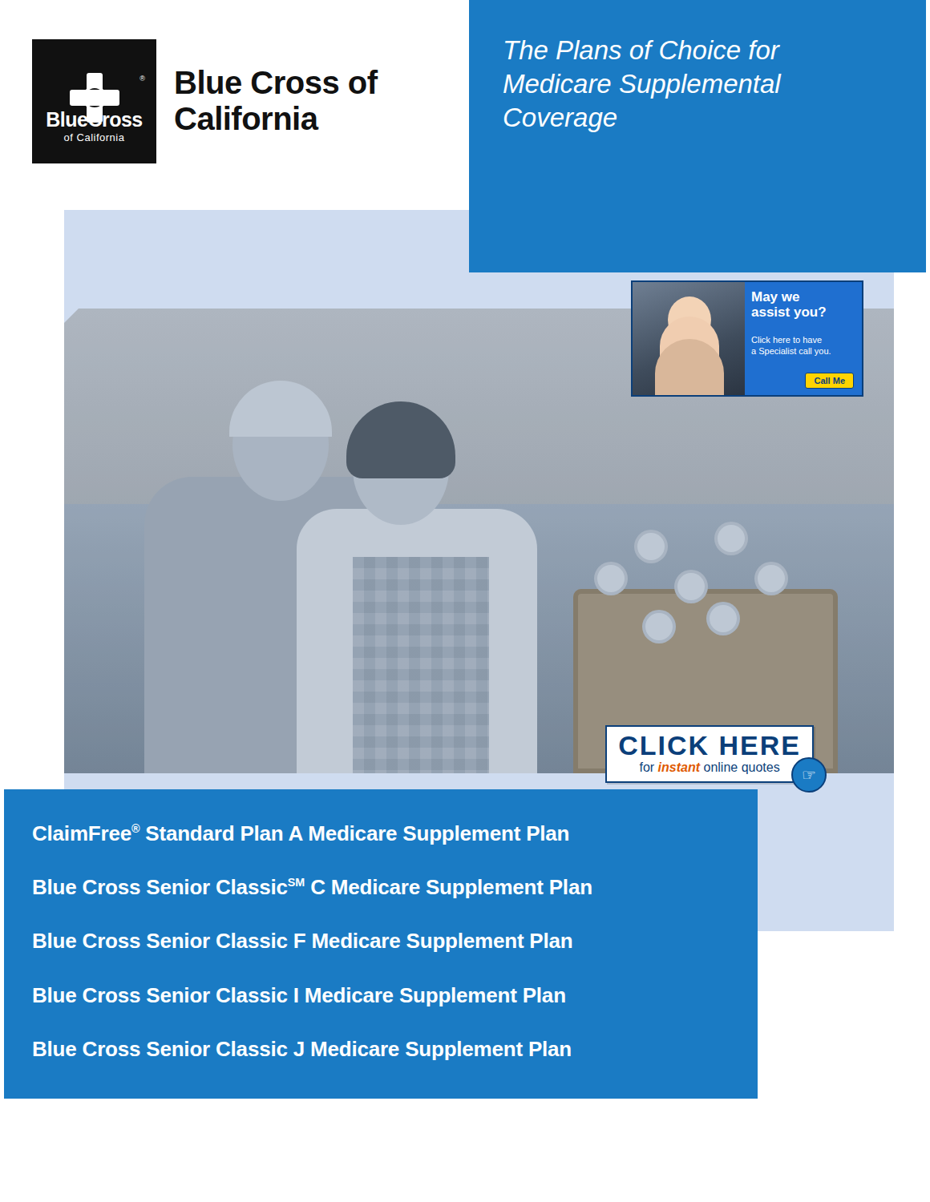®
BlueCrossof California
Blue Cross of
California
The Plans of Choice for Medicare Supplemental Coverage
May we
assist you?
Click here to have
a Specialist call you.
Call Me
CLICK HERE for instant online quotes ☞
ClaimFree® Standard Plan A Medicare Supplement Plan
Blue Cross Senior ClassicSM C Medicare Supplement Plan
Blue Cross Senior Classic F Medicare Supplement Plan
Blue Cross Senior Classic I Medicare Supplement Plan
Blue Cross Senior Classic J Medicare Supplement Plan